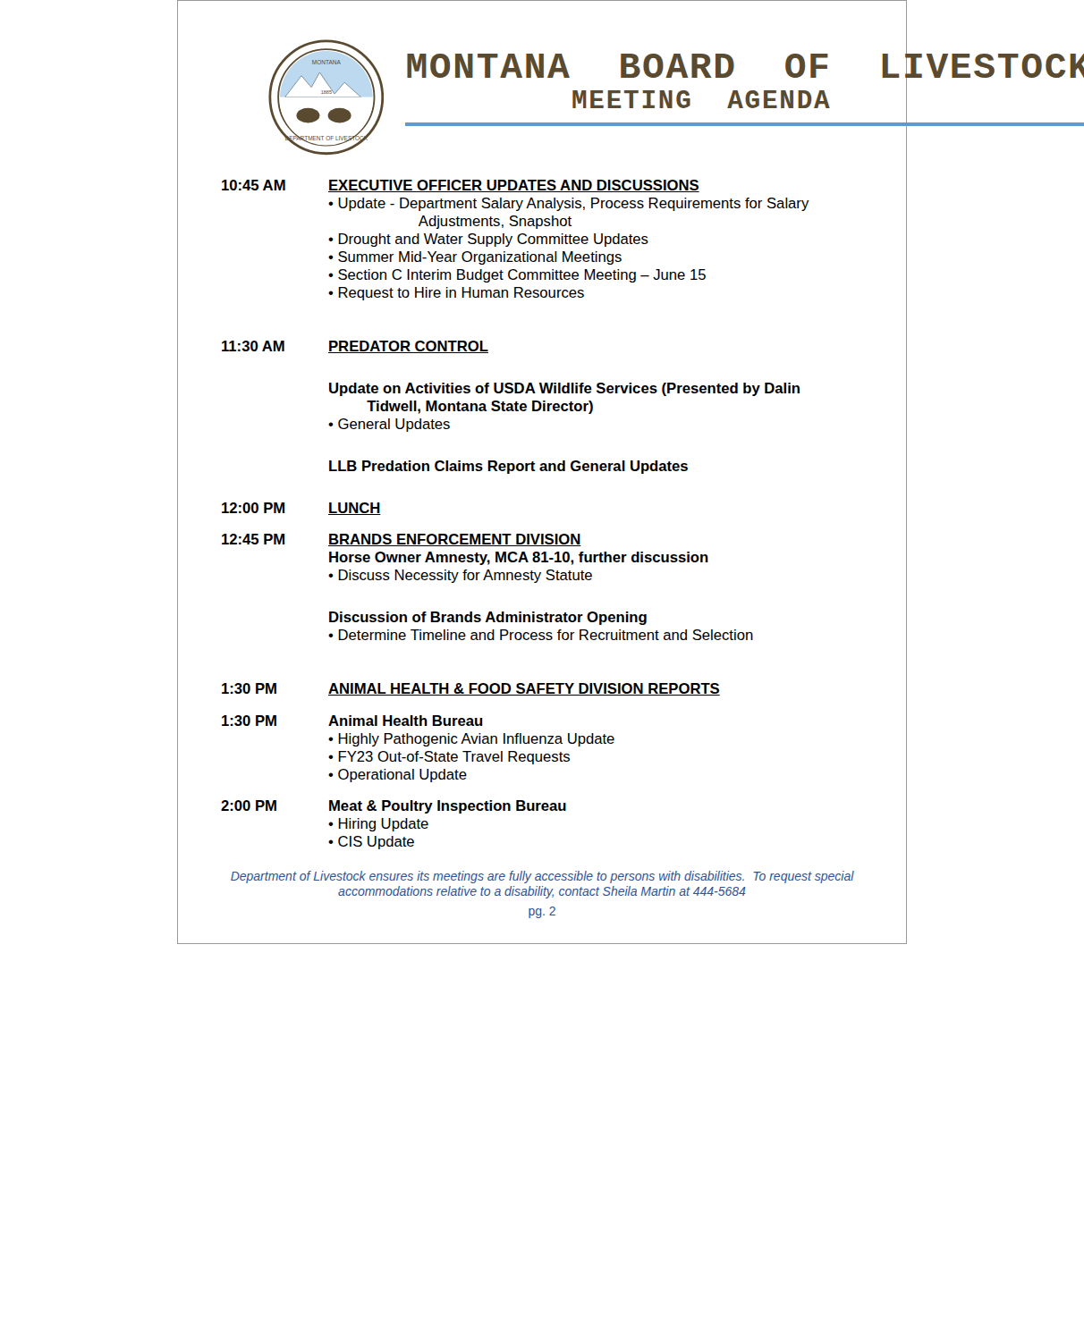MONTANA DEPARTMENT OF LIVESTOCK 1885
MONTANA BOARD OF LIVESTOCK
MEETING AGENDA
| 10:45 AM | EXECUTIVE OFFICER UPDATES AND DISCUSSIONS Update - Department Salary Analysis, Process Requirements for Salary Adjustments, Snapshot Drought and Water Supply Committee Updates Summer Mid-Year Organizational Meetings Section C Interim Budget Committee Meeting – June 15 Request to Hire in Human Resources |
| 11:30 AM | PREDATOR CONTROL Update on Activities of USDA Wildlife Services (Presented by Dalin Tidwell, Montana State Director) General Updates LLB Predation Claims Report and General Updates |
| 12:00 PM | LUNCH |
| 12:45 PM | BRANDS ENFORCEMENT DIVISION Horse Owner Amnesty, MCA 81-10, further discussion Discuss Necessity for Amnesty Statute Discussion of Brands Administrator Opening Determine Timeline and Process for Recruitment and Selection |
| 1:30 PM | ANIMAL HEALTH & FOOD SAFETY DIVISION REPORTS |
| 1:30 PM | Animal Health Bureau Highly Pathogenic Avian Influenza Update FY23 Out-of-State Travel Requests Operational Update |
| 2:00 PM | Meat & Poultry Inspection Bureau Hiring Update CIS Update |
Department of Livestock ensures its meetings are fully accessible to persons with disabilities. To request special accommodations relative to a disability, contact Sheila Martin at 444-5684
pg. 2